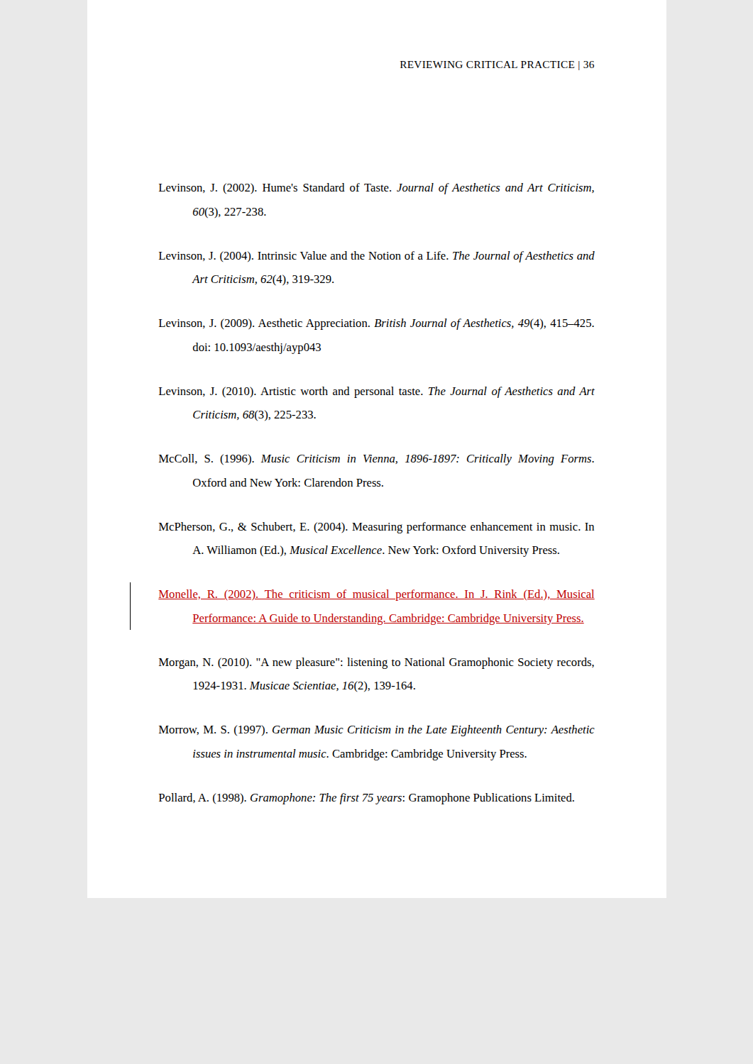REVIEWING CRITICAL PRACTICE | 36
Levinson, J. (2002). Hume's Standard of Taste. Journal of Aesthetics and Art Criticism, 60(3), 227-238.
Levinson, J. (2004). Intrinsic Value and the Notion of a Life. The Journal of Aesthetics and Art Criticism, 62(4), 319-329.
Levinson, J. (2009). Aesthetic Appreciation. British Journal of Aesthetics, 49(4), 415–425. doi: 10.1093/aesthj/ayp043
Levinson, J. (2010). Artistic worth and personal taste. The Journal of Aesthetics and Art Criticism, 68(3), 225-233.
McColl, S. (1996). Music Criticism in Vienna, 1896-1897: Critically Moving Forms. Oxford and New York: Clarendon Press.
McPherson, G., & Schubert, E. (2004). Measuring performance enhancement in music. In A. Williamon (Ed.), Musical Excellence. New York: Oxford University Press.
Monelle, R. (2002). The criticism of musical performance. In J. Rink (Ed.), Musical Performance: A Guide to Understanding. Cambridge: Cambridge University Press.
Morgan, N. (2010). "A new pleasure": listening to National Gramophonic Society records, 1924-1931. Musicae Scientiae, 16(2), 139-164.
Morrow, M. S. (1997). German Music Criticism in the Late Eighteenth Century: Aesthetic issues in instrumental music. Cambridge: Cambridge University Press.
Pollard, A. (1998). Gramophone: The first 75 years: Gramophone Publications Limited.